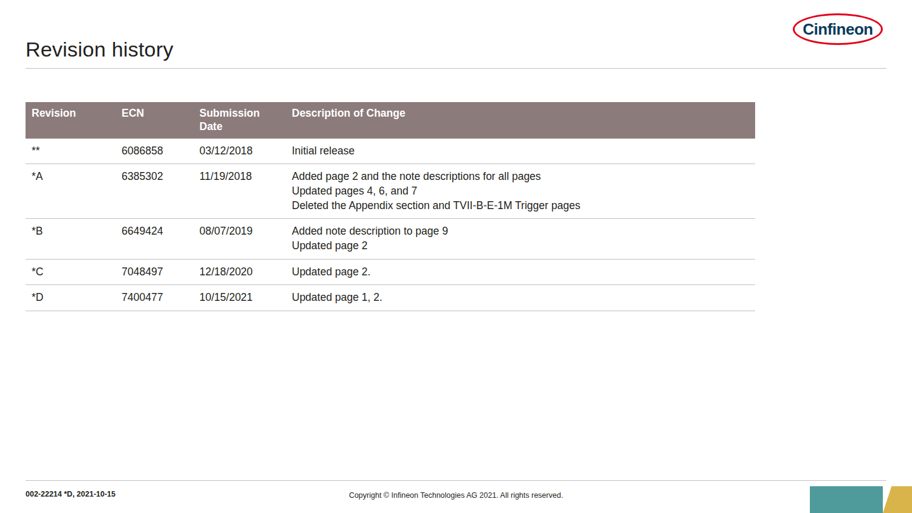Cinfineon
Revision history
| Revision | ECN | Submission Date | Description of Change |
| --- | --- | --- | --- |
| ** | 6086858 | 03/12/2018 | Initial release |
| *A | 6385302 | 11/19/2018 | Added page 2 and the note descriptions for all pages Updated pages 4, 6, and 7 Deleted the Appendix section and TVII-B-E-1M Trigger pages |
| *B | 6649424 | 08/07/2019 | Added note description to page 9 Updated page 2 |
| *C | 7048497 | 12/18/2020 | Updated page 2. |
| *D | 7400477 | 10/15/2021 | Updated page 1, 2. |
002-22214 *D, 2021-10-15
Copyright © Infineon Technologies AG 2021. All rights reserved.
10